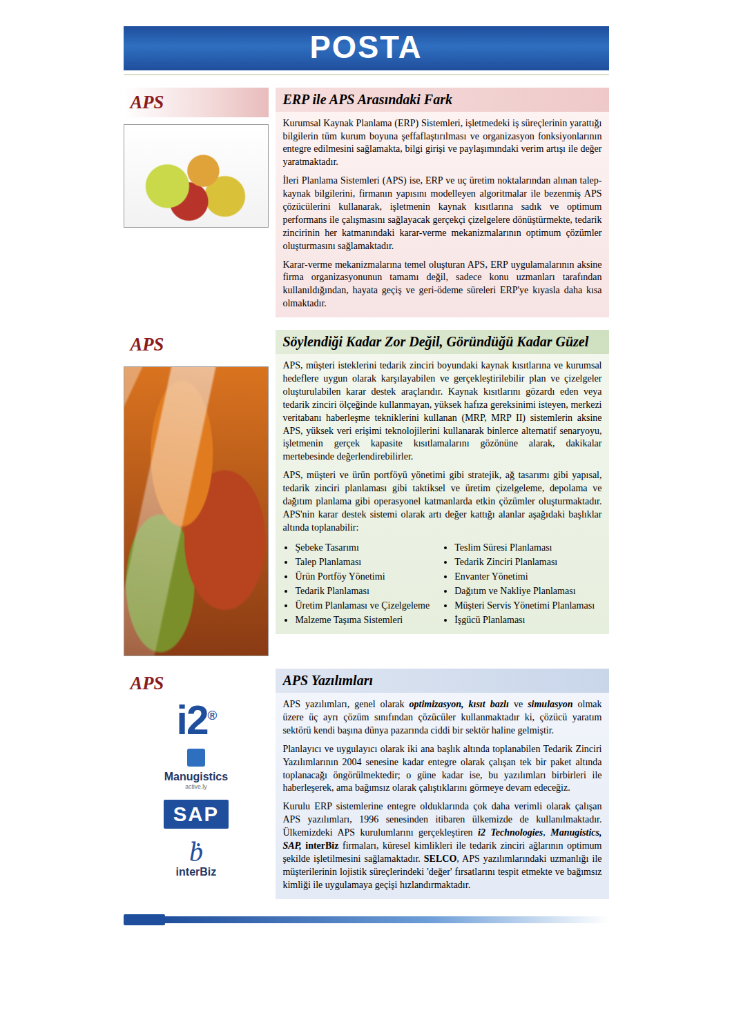POSTA
APS
ERP ile APS Arasındaki Fark
Kurumsal Kaynak Planlama (ERP) Sistemleri, işletmedeki iş süreçlerinin yarattığı bilgilerin tüm kurum boyuna şeffaflaştırılması ve organizasyon fonksiyonlarının entegre edilmesini sağlamakta, bilgi girişi ve paylaşımındaki verim artışı ile değer yaratmaktadır.
İleri Planlama Sistemleri (APS) ise, ERP ve uç üretim noktalarından alınan talep-kaynak bilgilerini, firmanın yapısını modelleyen algoritmalar ile bezenmiş APS çözücülerini kullanarak, işletmenin kaynak kısıtlarına sadık ve optimum performans ile çalışmasını sağlayacak gerçekçi çizelgelere dönüştürmekte, tedarik zincirinin her katmanındaki karar-verme mekanizmalarının optimum çözümler oluşturmasını sağlamaktadır.
Karar-verme mekanizmalarına temel oluşturan APS, ERP uygulamalarının aksine firma organizasyonunun tamamı değil, sadece konu uzmanları tarafından kullanıldığından, hayata geçiş ve geri-ödeme süreleri ERP'ye kıyasla daha kısa olmaktadır.
APS
Söylendiği Kadar Zor Değil, Göründüğü Kadar Güzel
APS, müşteri isteklerini tedarik zinciri boyundaki kaynak kısıtlarına ve kurumsal hedeflere uygun olarak karşılayabilen ve gerçekleştirilebilir plan ve çizelgeler oluşturulabilen karar destek araçlarıdır. Kaynak kısıtlarını gözardı eden veya tedarik zinciri ölçeğinde kullanmayan, yüksek hafıza gereksinimi isteyen, merkezi veritabanı haberleşme tekniklerini kullanan (MRP, MRP II) sistemlerin aksine APS, yüksek veri erişimi teknolojilerini kullanarak binlerce alternatif senaryoyu, işletmenin gerçek kapasite kısıtlamalarını gözönüne alarak, dakikalar mertebesinde değerlendirebilirler.
APS, müşteri ve ürün portföyü yönetimi gibi stratejik, ağ tasarımı gibi yapısal, tedarik zinciri planlaması gibi taktiksel ve üretim çizelgeleme, depolama ve dağıtım planlama gibi operasyonel katmanlarda etkin çözümler oluşturmaktadır. APS'nin karar destek sistemi olarak artı değer kattığı alanlar aşağıdaki başlıklar altında toplanabilir:
Şebeke Tasarımı
Talep Planlaması
Ürün Portföy Yönetimi
Tedarik Planlaması
Üretim Planlaması ve Çizelgeleme
Malzeme Taşıma Sistemleri
Teslim Süresi Planlaması
Tedarik Zinciri Planlaması
Envanter Yönetimi
Dağıtım ve Nakliye Planlaması
Müşteri Servis Yönetimi Planlaması
İşgücü Planlaması
APS
i2®
Manugistics
active.ly
SAP
ḃ
interBiz
APS Yazılımları
APS yazılımları, genel olarak optimizasyon, kısıt bazlı ve simulasyon olmak üzere üç ayrı çözüm sınıfından çözücüler kullanmaktadır ki, çözücü yaratım sektörü kendi başına dünya pazarında ciddi bir sektör haline gelmiştir.
Planlayıcı ve uygulayıcı olarak iki ana başlık altında toplanabilen Tedarik Zinciri Yazılımlarının 2004 senesine kadar entegre olarak çalışan tek bir paket altında toplanacağı öngörülmektedir; o güne kadar ise, bu yazılımları birbirleri ile haberleşerek, ama bağımsız olarak çalıştıklarını görmeye devam edeceğiz.
Kurulu ERP sistemlerine entegre olduklarında çok daha verimli olarak çalışan APS yazılımları, 1996 senesinden itibaren ülkemizde de kullanılmaktadır. Ülkemizdeki APS kurulumlarını gerçekleştiren i2 Technologies, Manugistics, SAP, interBiz firmaları, küresel kimlikleri ile tedarik zinciri ağlarının optimum şekilde işletilmesini sağlamaktadır. SELCO, APS yazılımlarındaki uzmanlığı ile müşterilerinin lojistik süreçlerindeki 'değer' fırsatlarını tespit etmekte ve bağımsız kimliği ile uygulamaya geçişi hızlandırmaktadır.